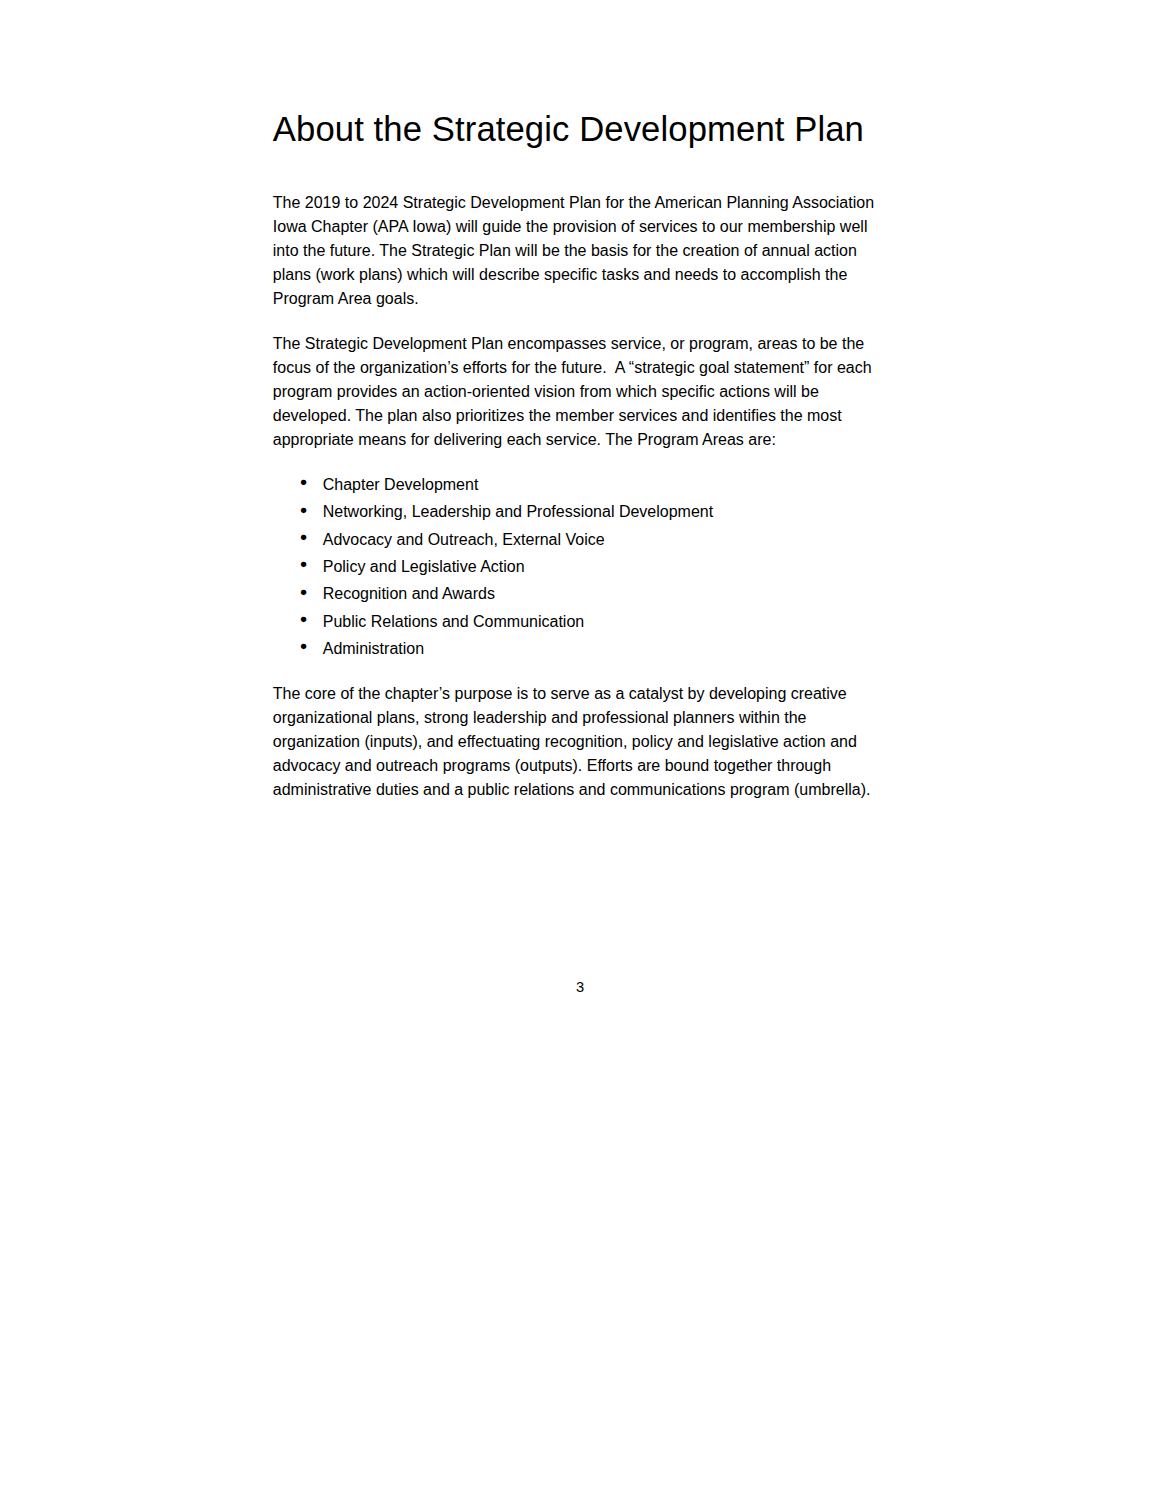About the Strategic Development Plan
The 2019 to 2024 Strategic Development Plan for the American Planning Association Iowa Chapter (APA Iowa) will guide the provision of services to our membership well into the future. The Strategic Plan will be the basis for the creation of annual action plans (work plans) which will describe specific tasks and needs to accomplish the Program Area goals.
The Strategic Development Plan encompasses service, or program, areas to be the focus of the organization’s efforts for the future. A “strategic goal statement” for each program provides an action-oriented vision from which specific actions will be developed. The plan also prioritizes the member services and identifies the most appropriate means for delivering each service. The Program Areas are:
Chapter Development
Networking, Leadership and Professional Development
Advocacy and Outreach, External Voice
Policy and Legislative Action
Recognition and Awards
Public Relations and Communication
Administration
The core of the chapter’s purpose is to serve as a catalyst by developing creative organizational plans, strong leadership and professional planners within the organization (inputs), and effectuating recognition, policy and legislative action and advocacy and outreach programs (outputs). Efforts are bound together through administrative duties and a public relations and communications program (umbrella).
3